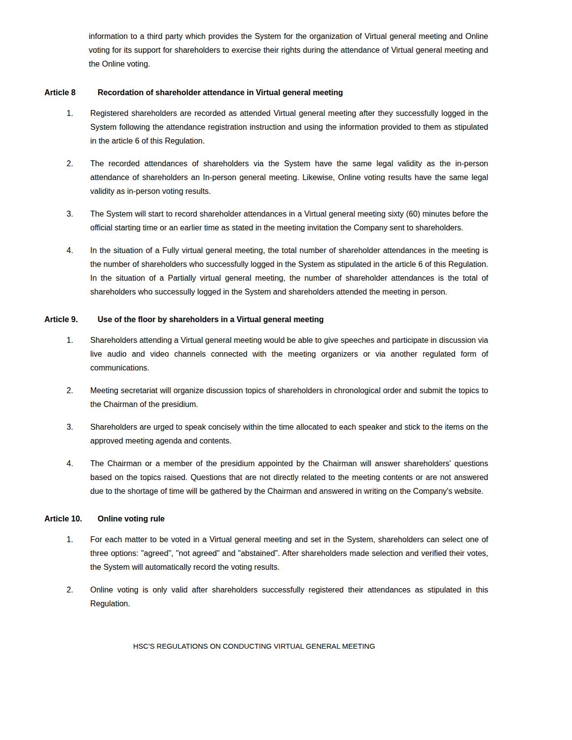information to a third party which provides the System for the organization of Virtual general meeting and Online voting for its support for shareholders to exercise their rights during the attendance of Virtual general meeting and the Online voting.
Article 8 Recordation of shareholder attendance in Virtual general meeting
Registered shareholders are recorded as attended Virtual general meeting after they successfully logged in the System following the attendance registration instruction and using the information provided to them as stipulated in the article 6 of this Regulation.
The recorded attendances of shareholders via the System have the same legal validity as the in-person attendance of shareholders an In-person general meeting. Likewise, Online voting results have the same legal validity as in-person voting results.
The System will start to record shareholder attendances in a Virtual general meeting sixty (60) minutes before the official starting time or an earlier time as stated in the meeting invitation the Company sent to shareholders.
In the situation of a Fully virtual general meeting, the total number of shareholder attendances in the meeting is the number of shareholders who successfully logged in the System as stipulated in the article 6 of this Regulation. In the situation of a Partially virtual general meeting, the number of shareholder attendances is the total of shareholders who successully logged in the System and shareholders attended the meeting in person.
Article 9. Use of the floor by shareholders in a Virtual general meeting
Shareholders attending a Virtual general meeting would be able to give speeches and participate in discussion via live audio and video channels connected with the meeting organizers or via another regulated form of communications.
Meeting secretariat will organize discussion topics of shareholders in chronological order and submit the topics to the Chairman of the presidium.
Shareholders are urged to speak concisely within the time allocated to each speaker and stick to the items on the approved meeting agenda and contents.
The Chairman or a member of the presidium appointed by the Chairman will answer shareholders' questions based on the topics raised. Questions that are not directly related to the meeting contents or are not answered due to the shortage of time will be gathered by the Chairman and answered in writing on the Company's website.
Article 10. Online voting rule
For each matter to be voted in a Virtual general meeting and set in the System, shareholders can select one of three options: "agreed", "not agreed" and "abstained". After shareholders made selection and verified their votes, the System will automatically record the voting results.
Online voting is only valid after shareholders successfully registered their attendances as stipulated in this Regulation.
HSC'S REGULATIONS ON CONDUCTING VIRTUAL GENERAL MEETING